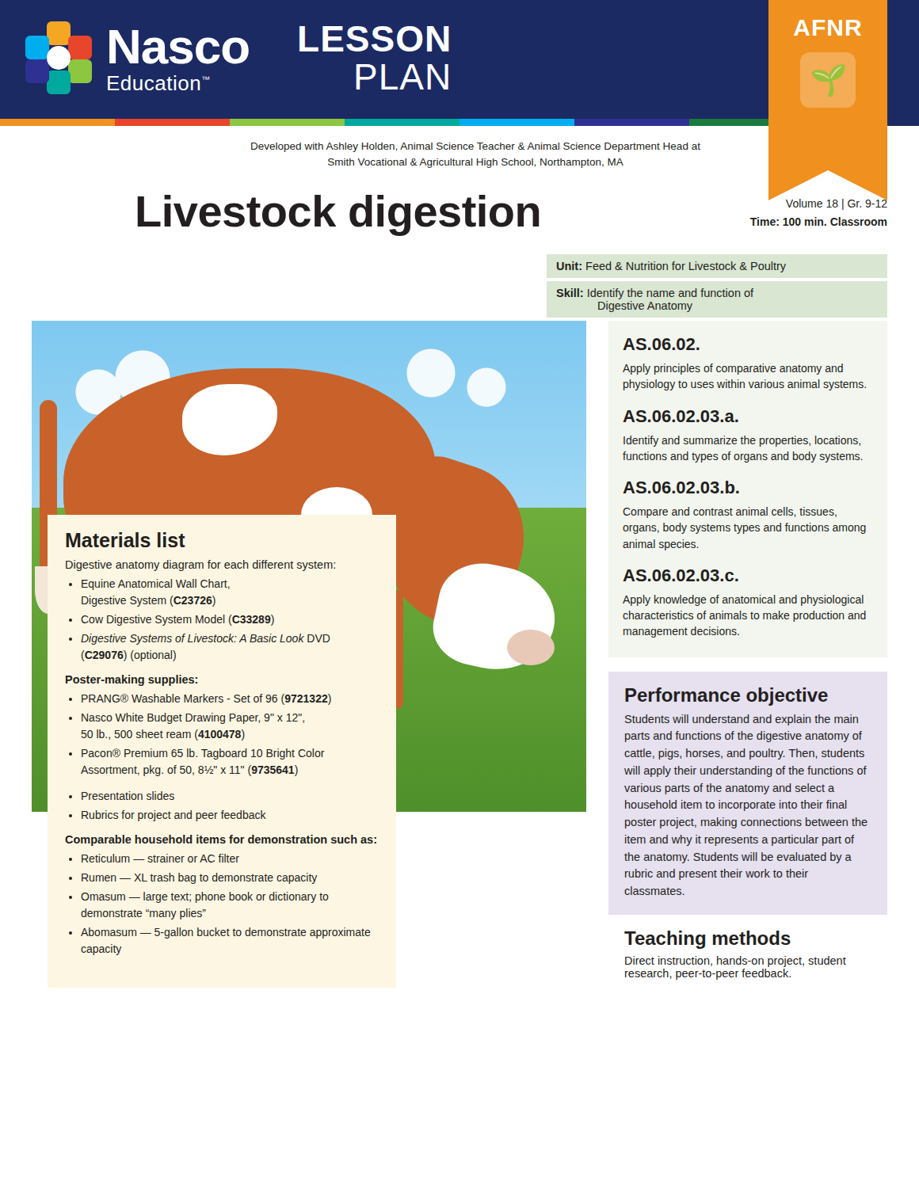Nasco Education™
LESSON PLAN
AFNR
🌱
Developed with Ashley Holden, Animal Science Teacher & Animal Science Department Head at Smith Vocational & Agricultural High School, Northampton, MA
Livestock digestion
Volume 18 | Gr. 9-12
Time: 100 min. Classroom
Unit: Feed & Nutrition for Livestock & Poultry
Skill: Identify the name and function of Digestive Anatomy
Materials list
Digestive anatomy diagram for each different system:
Equine Anatomical Wall Chart,
Digestive System (C23726)
Cow Digestive System Model (C33289)
Digestive Systems of Livestock: A Basic Look DVD (C29076) (optional)
Poster-making supplies:
PRANG® Washable Markers - Set of 96 (9721322)
Nasco White Budget Drawing Paper, 9" x 12",
50 lb., 500 sheet ream (4100478)
Pacon® Premium 65 lb. Tagboard 10 Bright Color Assortment, pkg. of 50, 8½" x 11" (9735641)
Presentation slides
Rubrics for project and peer feedback
Comparable household items for demonstration such as:
Reticulum — strainer or AC filter
Rumen — XL trash bag to demonstrate capacity
Omasum — large text; phone book or dictionary to demonstrate “many plies”
Abomasum — 5-gallon bucket to demonstrate approximate capacity
AS.06.02.
Apply principles of comparative anatomy and physiology to uses within various animal systems.
AS.06.02.03.a.
Identify and summarize the properties, locations, functions and types of organs and body systems.
AS.06.02.03.b.
Compare and contrast animal cells, tissues, organs, body systems types and functions among animal species.
AS.06.02.03.c.
Apply knowledge of anatomical and physiological characteristics of animals to make production and management decisions.
Performance objective
Students will understand and explain the main parts and functions of the digestive anatomy of cattle, pigs, horses, and poultry. Then, students will apply their understanding of the functions of various parts of the anatomy and select a household item to incorporate into their final poster project, making connections between the item and why it represents a particular part of the anatomy. Students will be evaluated by a rubric and present their work to their classmates.
Teaching methods
Direct instruction, hands-on project, student research, peer-to-peer feedback.